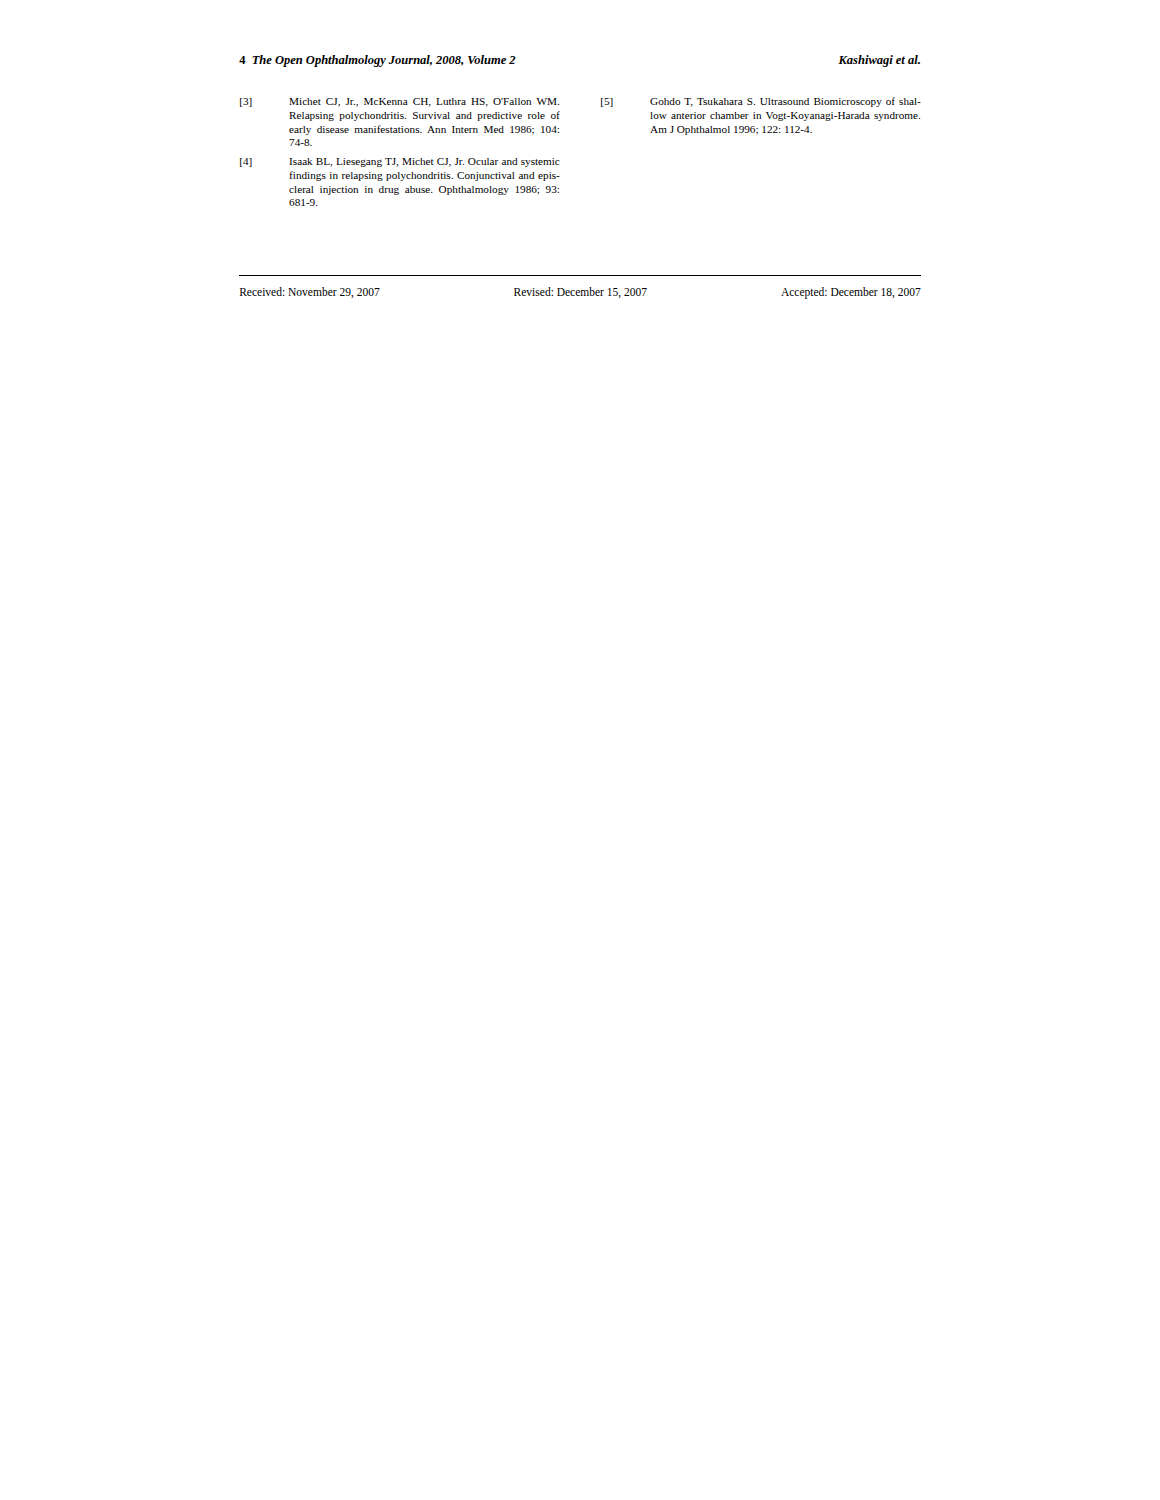4 The Open Ophthalmology Journal, 2008, Volume 2
Kashiwagi et al.
[3]
Michet CJ, Jr., McKenna CH, Luthra HS, O'Fallon WM. Relapsing polychondritis. Survival and predictive role of early disease manifestations. Ann Intern Med 1986; 104: 74-8.
[4]
Isaak BL, Liesegang TJ, Michet CJ, Jr. Ocular and systemic findings in relapsing polychondritis. Conjunctival and episcleral injection in drug abuse. Ophthalmology 1986; 93: 681-9.
[5]
Gohdo T, Tsukahara S. Ultrasound Biomicroscopy of shallow anterior chamber in Vogt-Koyanagi-Harada syndrome. Am J Ophthalmol 1996; 122: 112-4.
Received: November 29, 2007 Revised: December 15, 2007 Accepted: December 18, 2007